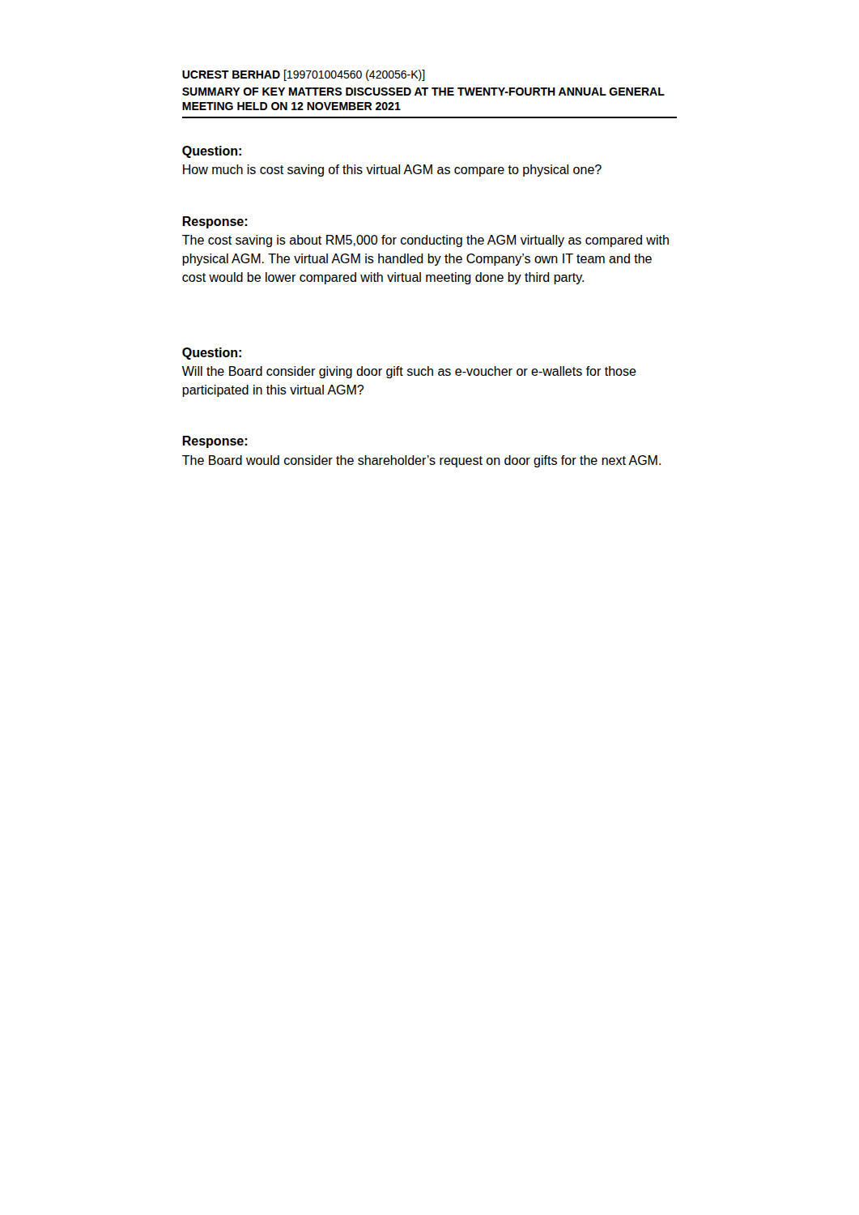UCREST BERHAD [199701004560 (420056-K)]
SUMMARY OF KEY MATTERS DISCUSSED AT THE TWENTY-FOURTH ANNUAL GENERAL MEETING HELD ON 12 NOVEMBER 2021
Question:
How much is cost saving of this virtual AGM as compare to physical one?
Response:
The cost saving is about RM5,000 for conducting the AGM virtually as compared with physical AGM. The virtual AGM is handled by the Company’s own IT team and the cost would be lower compared with virtual meeting done by third party.
Question:
Will the Board consider giving door gift such as e-voucher or e-wallets for those participated in this virtual AGM?
Response:
The Board would consider the shareholder’s request on door gifts for the next AGM.